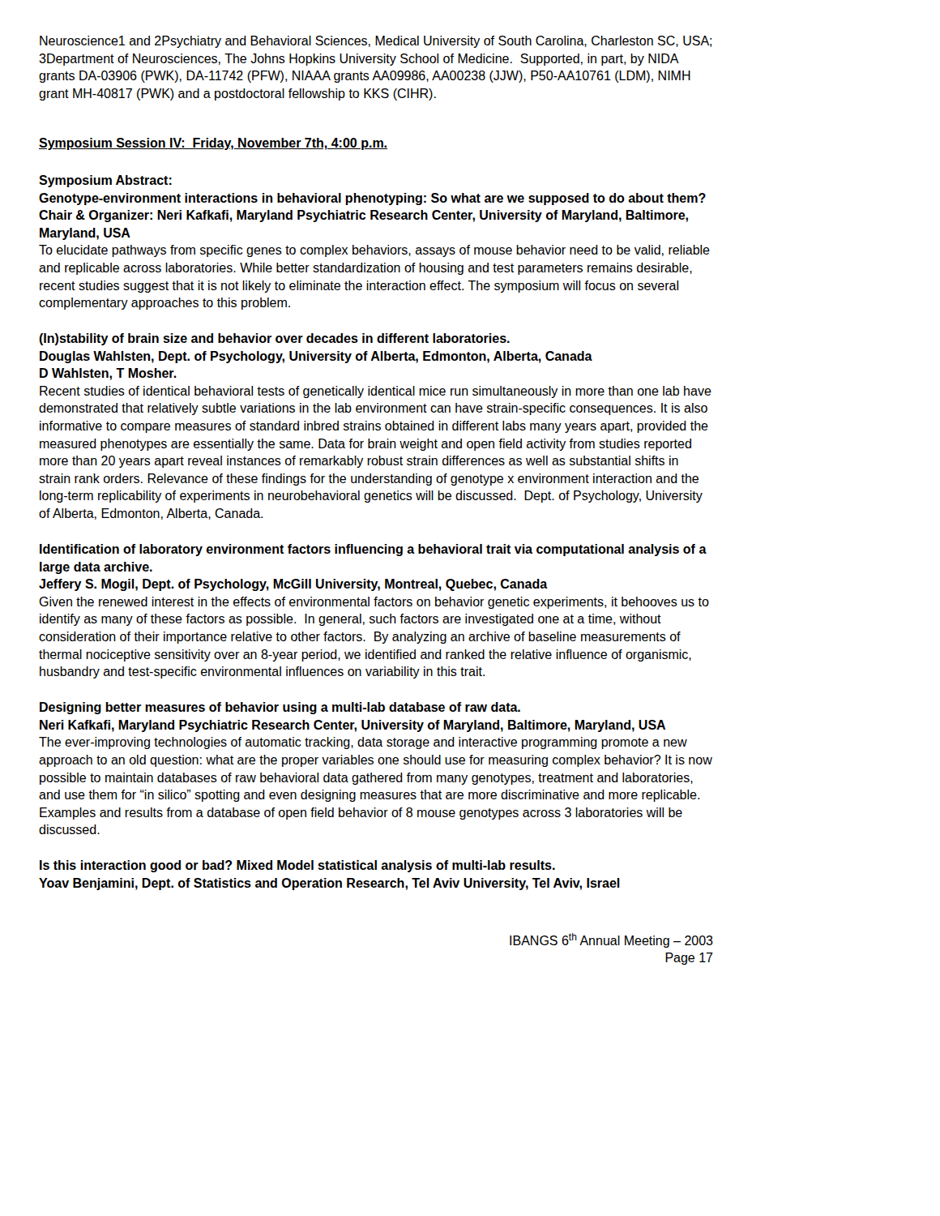Neuroscience1 and 2Psychiatry and Behavioral Sciences, Medical University of South Carolina, Charleston SC, USA; 3Department of Neurosciences, The Johns Hopkins University School of Medicine. Supported, in part, by NIDA grants DA-03906 (PWK), DA-11742 (PFW), NIAAA grants AA09986, AA00238 (JJW), P50-AA10761 (LDM), NIMH grant MH-40817 (PWK) and a postdoctoral fellowship to KKS (CIHR).
Symposium Session IV: Friday, November 7th, 4:00 p.m.
Symposium Abstract:
Genotype-environment interactions in behavioral phenotyping: So what are we supposed to do about them?
Chair & Organizer: Neri Kafkafi, Maryland Psychiatric Research Center, University of Maryland, Baltimore, Maryland, USA
To elucidate pathways from specific genes to complex behaviors, assays of mouse behavior need to be valid, reliable and replicable across laboratories. While better standardization of housing and test parameters remains desirable, recent studies suggest that it is not likely to eliminate the interaction effect. The symposium will focus on several complementary approaches to this problem.
(In)stability of brain size and behavior over decades in different laboratories.
Douglas Wahlsten, Dept. of Psychology, University of Alberta, Edmonton, Alberta, Canada
D Wahlsten, T Mosher.
Recent studies of identical behavioral tests of genetically identical mice run simultaneously in more than one lab have demonstrated that relatively subtle variations in the lab environment can have strain-specific consequences. It is also informative to compare measures of standard inbred strains obtained in different labs many years apart, provided the measured phenotypes are essentially the same. Data for brain weight and open field activity from studies reported more than 20 years apart reveal instances of remarkably robust strain differences as well as substantial shifts in strain rank orders. Relevance of these findings for the understanding of genotype x environment interaction and the long-term replicability of experiments in neurobehavioral genetics will be discussed. Dept. of Psychology, University of Alberta, Edmonton, Alberta, Canada.
Identification of laboratory environment factors influencing a behavioral trait via computational analysis of a large data archive.
Jeffery S. Mogil, Dept. of Psychology, McGill University, Montreal, Quebec, Canada
Given the renewed interest in the effects of environmental factors on behavior genetic experiments, it behooves us to identify as many of these factors as possible. In general, such factors are investigated one at a time, without consideration of their importance relative to other factors. By analyzing an archive of baseline measurements of thermal nociceptive sensitivity over an 8-year period, we identified and ranked the relative influence of organismic, husbandry and test-specific environmental influences on variability in this trait.
Designing better measures of behavior using a multi-lab database of raw data.
Neri Kafkafi, Maryland Psychiatric Research Center, University of Maryland, Baltimore, Maryland, USA
The ever-improving technologies of automatic tracking, data storage and interactive programming promote a new approach to an old question: what are the proper variables one should use for measuring complex behavior? It is now possible to maintain databases of raw behavioral data gathered from many genotypes, treatment and laboratories, and use them for “in silico” spotting and even designing measures that are more discriminative and more replicable. Examples and results from a database of open field behavior of 8 mouse genotypes across 3 laboratories will be discussed.
Is this interaction good or bad? Mixed Model statistical analysis of multi-lab results.
Yoav Benjamini, Dept. of Statistics and Operation Research, Tel Aviv University, Tel Aviv, Israel
IBANGS 6th Annual Meeting – 2003
Page 17